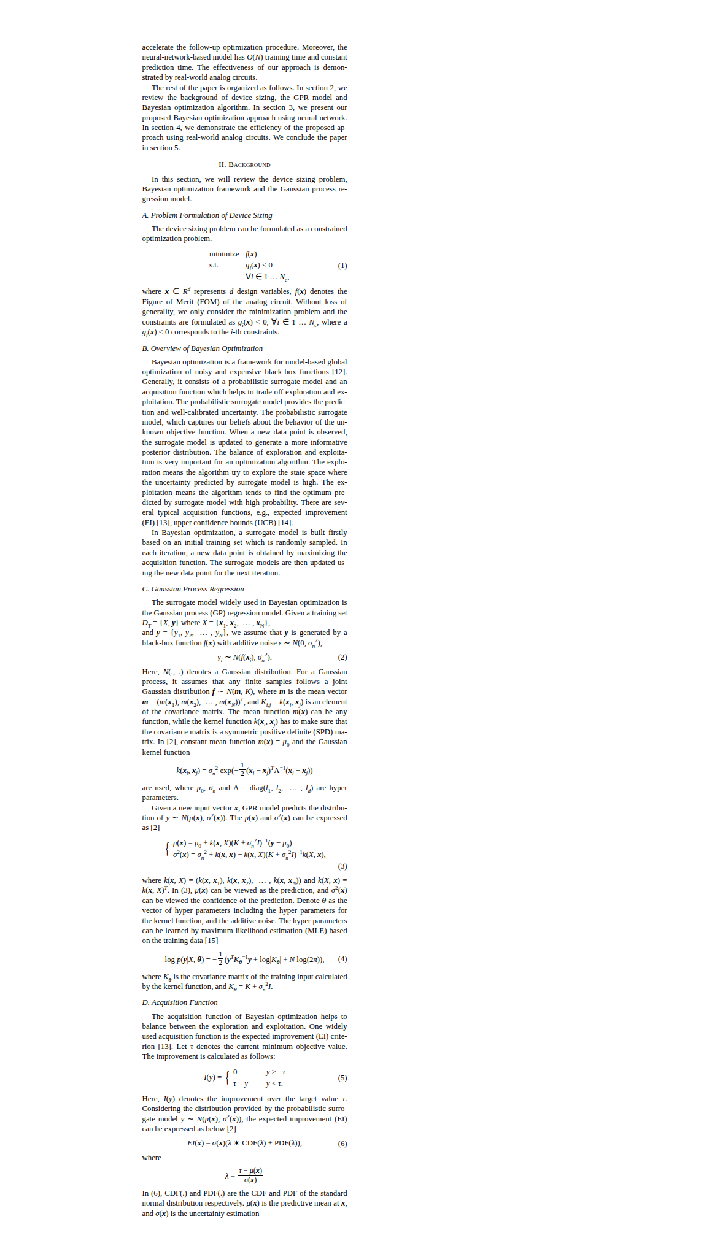accelerate the follow-up optimization procedure. Moreover, the neural-network-based model has O(N) training time and constant prediction time. The effectiveness of our approach is demonstrated by real-world analog circuits.
The rest of the paper is organized as follows. In section 2, we review the background of device sizing, the GPR model and Bayesian optimization algorithm. In section 3, we present our proposed Bayesian optimization approach using neural network. In section 4, we demonstrate the efficiency of the proposed approach using real-world analog circuits. We conclude the paper in section 5.
II. Background
In this section, we will review the device sizing problem, Bayesian optimization framework and the Gaussian process regression model.
A. Problem Formulation of Device Sizing
The device sizing problem can be formulated as a constrained optimization problem.
minimize f(x) s.t. gi(x) < 0 ∀i ∈ 1 … Nc, (1)
where x ∈ Rd represents d design variables, f(x) denotes the Figure of Merit (FOM) of the analog circuit. Without loss of generality, we only consider the minimization problem and the constraints are formulated as gi(x) < 0, ∀i ∈ 1 … Nc, where a gi(x) < 0 corresponds to the i-th constraints.
B. Overview of Bayesian Optimization
Bayesian optimization is a framework for model-based global optimization of noisy and expensive black-box functions [12]. Generally, it consists of a probabilistic surrogate model and an acquisition function which helps to trade off exploration and exploitation. The probabilistic surrogate model provides the prediction and well-calibrated uncertainty. The probabilistic surrogate model, which captures our beliefs about the behavior of the unknown objective function. When a new data point is observed, the surrogate model is updated to generate a more informative posterior distribution. The balance of exploration and exploitation is very important for an optimization algorithm. The exploration means the algorithm try to explore the state space where the uncertainty predicted by surrogate model is high. The exploitation means the algorithm tends to find the optimum predicted by surrogate model with high probability. There are several typical acquisition functions, e.g., expected improvement (EI) [13], upper confidence bounds (UCB) [14].
In Bayesian optimization, a surrogate model is built firstly based on an initial training set which is randomly sampled. In each iteration, a new data point is obtained by maximizing the acquisition function. The surrogate models are then updated using the new data point for the next iteration.
C. Gaussian Process Regression
The surrogate model widely used in Bayesian optimization is the Gaussian process (GP) regression model. Given a training set DT = {X, y} where X = {x1, x2, … , xN},
and y = {y1, y2, … , yN}, we assume that y is generated by a black-box function f(x) with additive noise ε ∼ N(0, σn2),
yi ∼ N(f(xi), σn2). (2)
Here, N(., .) denotes a Gaussian distribution. For a Gaussian process, it assumes that any finite samples follows a joint Gaussian distribution f ∼ N(m, K), where m is the mean vector m = (m(x1), m(x2), … , m(xN))T, and Ki,j = k(xi, xj) is an element of the covariance matrix. The mean function m(x) can be any function, while the kernel function k(xi, xj) has to make sure that the covariance matrix is a symmetric positive definite (SPD) matrix. In [2], constant mean function m(x) = μ0 and the Gaussian kernel function
k(xi, xj) = σn2 exp(−12(xi − xj)TΛ−1(xi − xj))
are used, where μ0, σn and Λ = diag(l1, l2, … , ld) are hyper parameters.
Given a new input vector x, GPR model predicts the distribution of y ∼ N(μ(x), σ2(x)). The μ(x) and σ2(x) can be expressed as [2]
{ μ(x) = μ0 + k(x, X)(K + σn2I)−1(y − μ0) σ2(x) = σn2 + k(x, x) − k(x, X)(K + σn2I)−1k(X, x),
(3)
where k(x, X) = (k(x, x1), k(x, x2), … , k(x, xN)) and k(X, x) = k(x, X)T. In (3), μ(x) can be viewed as the prediction, and σ2(x) can be viewed the confidence of the prediction. Denote θ as the vector of hyper parameters including the hyper parameters for the kernel function, and the additive noise. The hyper parameters can be learned by maximum likelihood estimation (MLE) based on the training data [15]
log p(y|X, θ) = −12(yTKθ−1y + log|Kθ| + N log(2π)), (4)
where Kθ is the covariance matrix of the training input calculated by the kernel function, and Kθ = K + σn2I.
D. Acquisition Function
The acquisition function of Bayesian optimization helps to balance between the exploration and exploitation. One widely used acquisition function is the expected improvement (EI) criterion [13]. Let τ denotes the current minimum objective value. The improvement is calculated as follows:
I(y) = { 0 y >= τ τ − y y < τ. (5)
Here, I(y) denotes the improvement over the target value τ. Considering the distribution provided by the probabilistic surrogate model y ∼ N(μ(x), σ2(x)), the expected improvement (EI) can be expressed as below [2]
EI(x) = σ(x)(λ ∗ CDF(λ) + PDF(λ)), (6)
where
λ = τ − μ(x) σ(x)
In (6), CDF(.) and PDF(.) are the CDF and PDF of the standard normal distribution respectively. μ(x) is the predictive mean at x, and σ(x) is the uncertainty estimation